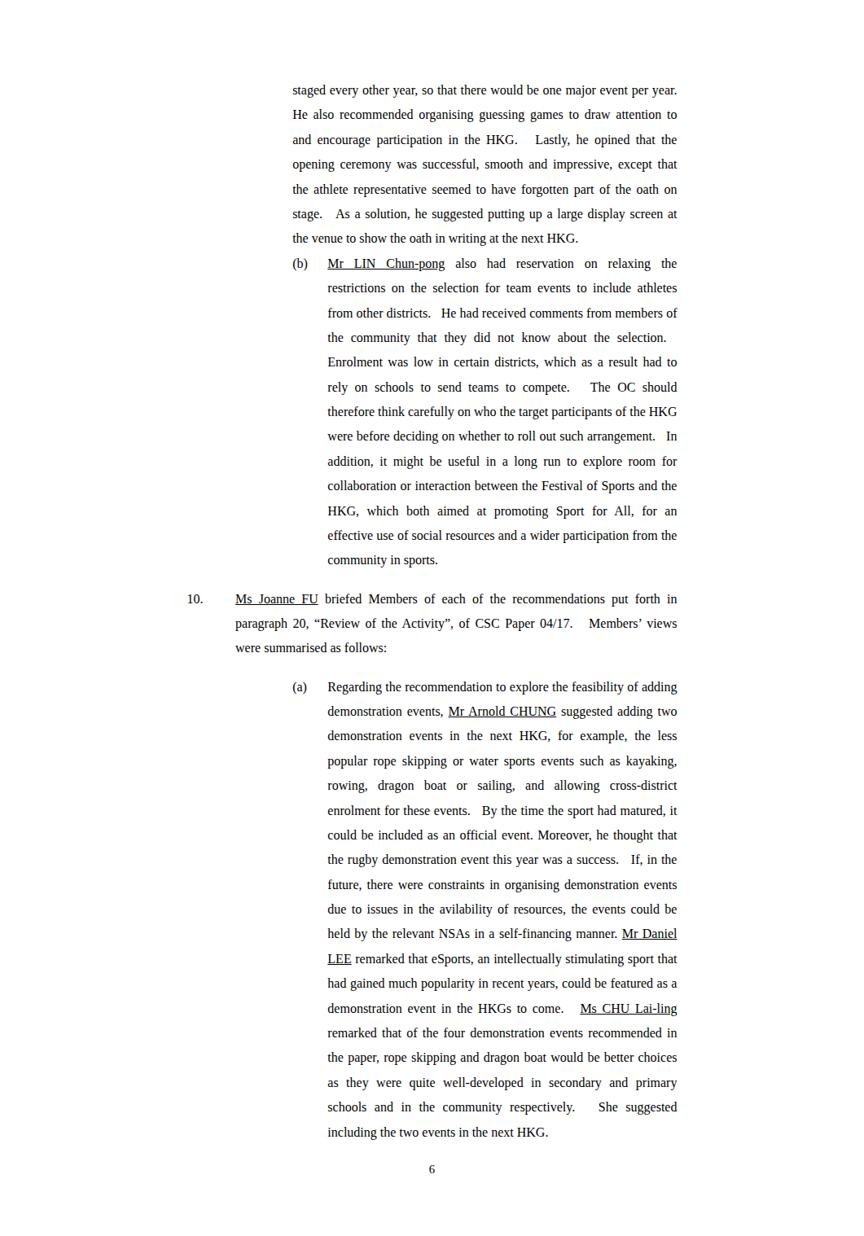staged every other year, so that there would be one major event per year. He also recommended organising guessing games to draw attention to and encourage participation in the HKG. Lastly, he opined that the opening ceremony was successful, smooth and impressive, except that the athlete representative seemed to have forgotten part of the oath on stage. As a solution, he suggested putting up a large display screen at the venue to show the oath in writing at the next HKG.
(b) Mr LIN Chun-pong also had reservation on relaxing the restrictions on the selection for team events to include athletes from other districts. He had received comments from members of the community that they did not know about the selection. Enrolment was low in certain districts, which as a result had to rely on schools to send teams to compete. The OC should therefore think carefully on who the target participants of the HKG were before deciding on whether to roll out such arrangement. In addition, it might be useful in a long run to explore room for collaboration or interaction between the Festival of Sports and the HKG, which both aimed at promoting Sport for All, for an effective use of social resources and a wider participation from the community in sports.
10. Ms Joanne FU briefed Members of each of the recommendations put forth in paragraph 20, “Review of the Activity”, of CSC Paper 04/17. Members’ views were summarised as follows:
(a) Regarding the recommendation to explore the feasibility of adding demonstration events, Mr Arnold CHUNG suggested adding two demonstration events in the next HKG, for example, the less popular rope skipping or water sports events such as kayaking, rowing, dragon boat or sailing, and allowing cross-district enrolment for these events. By the time the sport had matured, it could be included as an official event. Moreover, he thought that the rugby demonstration event this year was a success. If, in the future, there were constraints in organising demonstration events due to issues in the avilability of resources, the events could be held by the relevant NSAs in a self-financing manner. Mr Daniel LEE remarked that eSports, an intellectually stimulating sport that had gained much popularity in recent years, could be featured as a demonstration event in the HKGs to come. Ms CHU Lai-ling remarked that of the four demonstration events recommended in the paper, rope skipping and dragon boat would be better choices as they were quite well-developed in secondary and primary schools and in the community respectively. She suggested including the two events in the next HKG.
6